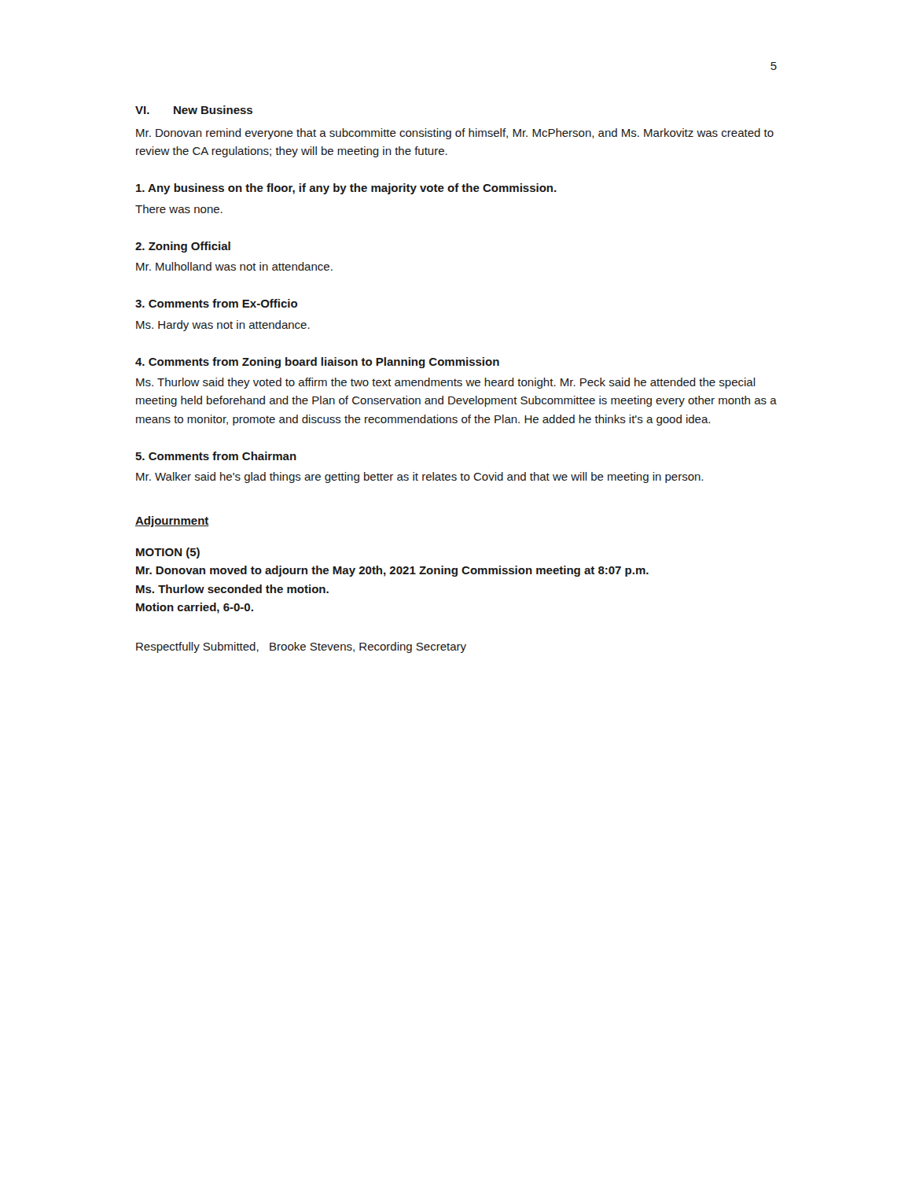5
VI. New Business
Mr. Donovan remind everyone that a subcommitte consisting of himself, Mr. McPherson, and Ms. Markovitz was created to review the CA regulations; they will be meeting in the future.
1. Any business on the floor, if any by the majority vote of the Commission.
There was none.
2. Zoning Official
Mr. Mulholland was not in attendance.
3. Comments from Ex-Officio
Ms. Hardy was not in attendance.
4. Comments from Zoning board liaison to Planning Commission
Ms. Thurlow said they voted to affirm the two text amendments we heard tonight. Mr. Peck said he attended the special meeting held beforehand and the Plan of Conservation and Development Subcommittee is meeting every other month as a means to monitor, promote and discuss the recommendations of the Plan. He added he thinks it's a good idea.
5. Comments from Chairman
Mr. Walker said he's glad things are getting better as it relates to Covid and that we will be meeting in person.
Adjournment
MOTION (5)
Mr. Donovan moved to adjourn the May 20th, 2021 Zoning Commission meeting at 8:07 p.m.
Ms. Thurlow seconded the motion.
Motion carried, 6-0-0.
Respectfully Submitted, Brooke Stevens, Recording Secretary